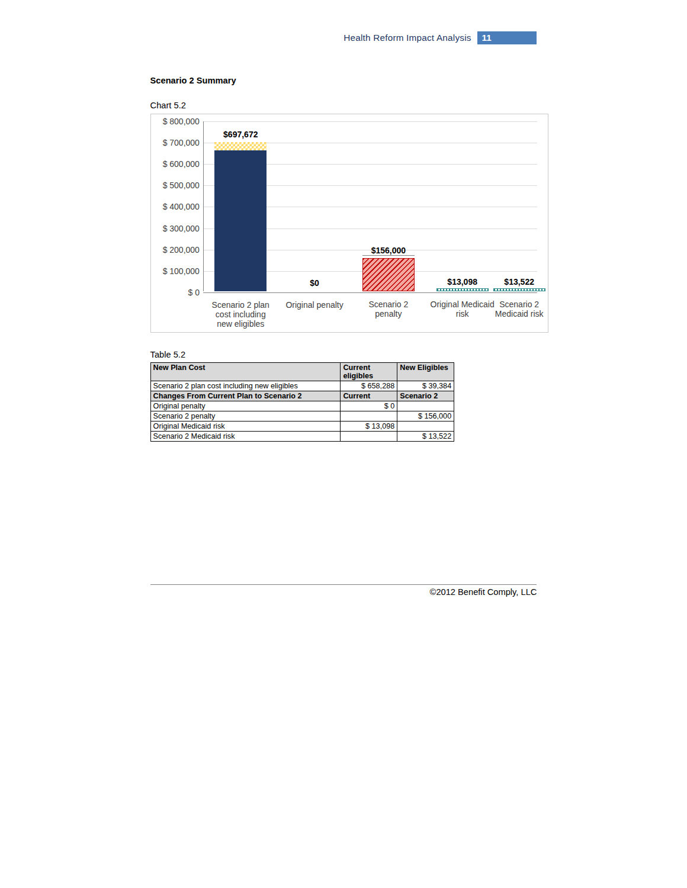Health Reform Impact Analysis
11
Scenario 2 Summary
Chart 5.2
$ 800,000
$ 700,000
$ 600,000
$ 500,000
$ 400,000
$ 300,000
$ 200,000
$ 100,000
$ 0
$697,672
$0
$156,000
$13,098
$13,522
Scenario 2 plan
cost including
new eligibles
Original penalty
Scenario 2
penalty
Original Medicaid
risk
Scenario 2
Medicaid risk
Table 5.2
| New Plan Cost | Current eligibles | New Eligibles |
| Scenario 2 plan cost including new eligibles | $ 658,288 | $ 39,384 |
| Changes From Current Plan to Scenario 2 | Current | Scenario 2 |
| Original penalty | $ 0 | |
| Scenario 2 penalty | | $ 156,000 |
| Original Medicaid risk | $ 13,098 | |
| Scenario 2 Medicaid risk | | $ 13,522 |
©2012 Benefit Comply, LLC